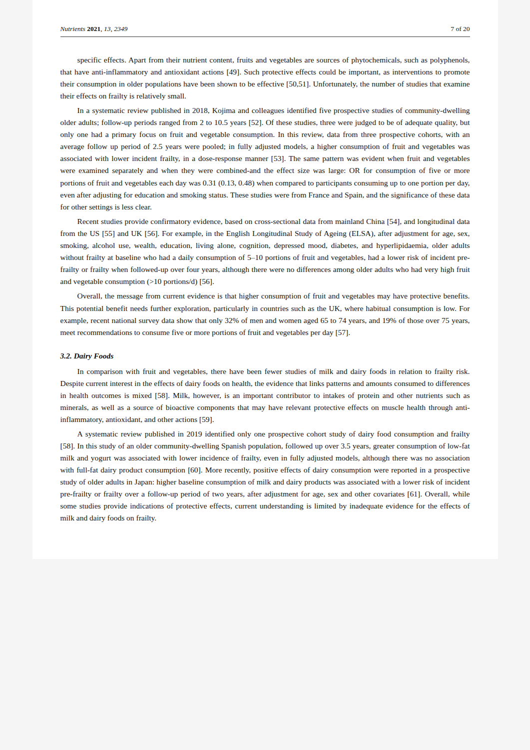Nutrients 2021, 13, 2349 7 of 20
specific effects. Apart from their nutrient content, fruits and vegetables are sources of phytochemicals, such as polyphenols, that have anti-inflammatory and antioxidant actions [49]. Such protective effects could be important, as interventions to promote their consumption in older populations have been shown to be effective [50,51]. Unfortunately, the number of studies that examine their effects on frailty is relatively small.
In a systematic review published in 2018, Kojima and colleagues identified five prospective studies of community-dwelling older adults; follow-up periods ranged from 2 to 10.5 years [52]. Of these studies, three were judged to be of adequate quality, but only one had a primary focus on fruit and vegetable consumption. In this review, data from three prospective cohorts, with an average follow up period of 2.5 years were pooled; in fully adjusted models, a higher consumption of fruit and vegetables was associated with lower incident frailty, in a dose-response manner [53]. The same pattern was evident when fruit and vegetables were examined separately and when they were combined-and the effect size was large: OR for consumption of five or more portions of fruit and vegetables each day was 0.31 (0.13, 0.48) when compared to participants consuming up to one portion per day, even after adjusting for education and smoking status. These studies were from France and Spain, and the significance of these data for other settings is less clear.
Recent studies provide confirmatory evidence, based on cross-sectional data from mainland China [54], and longitudinal data from the US [55] and UK [56]. For example, in the English Longitudinal Study of Ageing (ELSA), after adjustment for age, sex, smoking, alcohol use, wealth, education, living alone, cognition, depressed mood, diabetes, and hyperlipidaemia, older adults without frailty at baseline who had a daily consumption of 5–10 portions of fruit and vegetables, had a lower risk of incident pre-frailty or frailty when followed-up over four years, although there were no differences among older adults who had very high fruit and vegetable consumption (>10 portions/d) [56].
Overall, the message from current evidence is that higher consumption of fruit and vegetables may have protective benefits. This potential benefit needs further exploration, particularly in countries such as the UK, where habitual consumption is low. For example, recent national survey data show that only 32% of men and women aged 65 to 74 years, and 19% of those over 75 years, meet recommendations to consume five or more portions of fruit and vegetables per day [57].
3.2. Dairy Foods
In comparison with fruit and vegetables, there have been fewer studies of milk and dairy foods in relation to frailty risk. Despite current interest in the effects of dairy foods on health, the evidence that links patterns and amounts consumed to differences in health outcomes is mixed [58]. Milk, however, is an important contributor to intakes of protein and other nutrients such as minerals, as well as a source of bioactive components that may have relevant protective effects on muscle health through anti-inflammatory, antioxidant, and other actions [59].
A systematic review published in 2019 identified only one prospective cohort study of dairy food consumption and frailty [58]. In this study of an older community-dwelling Spanish population, followed up over 3.5 years, greater consumption of low-fat milk and yogurt was associated with lower incidence of frailty, even in fully adjusted models, although there was no association with full-fat dairy product consumption [60]. More recently, positive effects of dairy consumption were reported in a prospective study of older adults in Japan: higher baseline consumption of milk and dairy products was associated with a lower risk of incident pre-frailty or frailty over a follow-up period of two years, after adjustment for age, sex and other covariates [61]. Overall, while some studies provide indications of protective effects, current understanding is limited by inadequate evidence for the effects of milk and dairy foods on frailty.